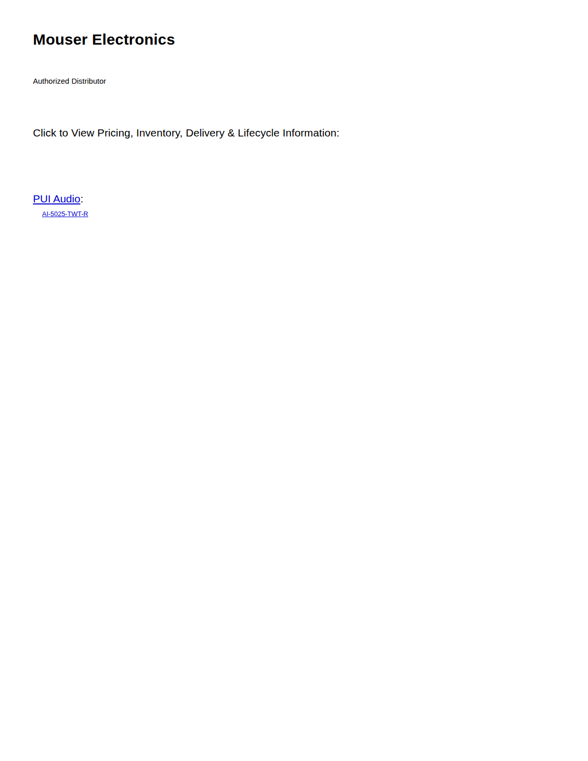Mouser Electronics
Authorized Distributor
Click to View Pricing, Inventory, Delivery & Lifecycle Information:
PUI Audio:
AI-5025-TWT-R